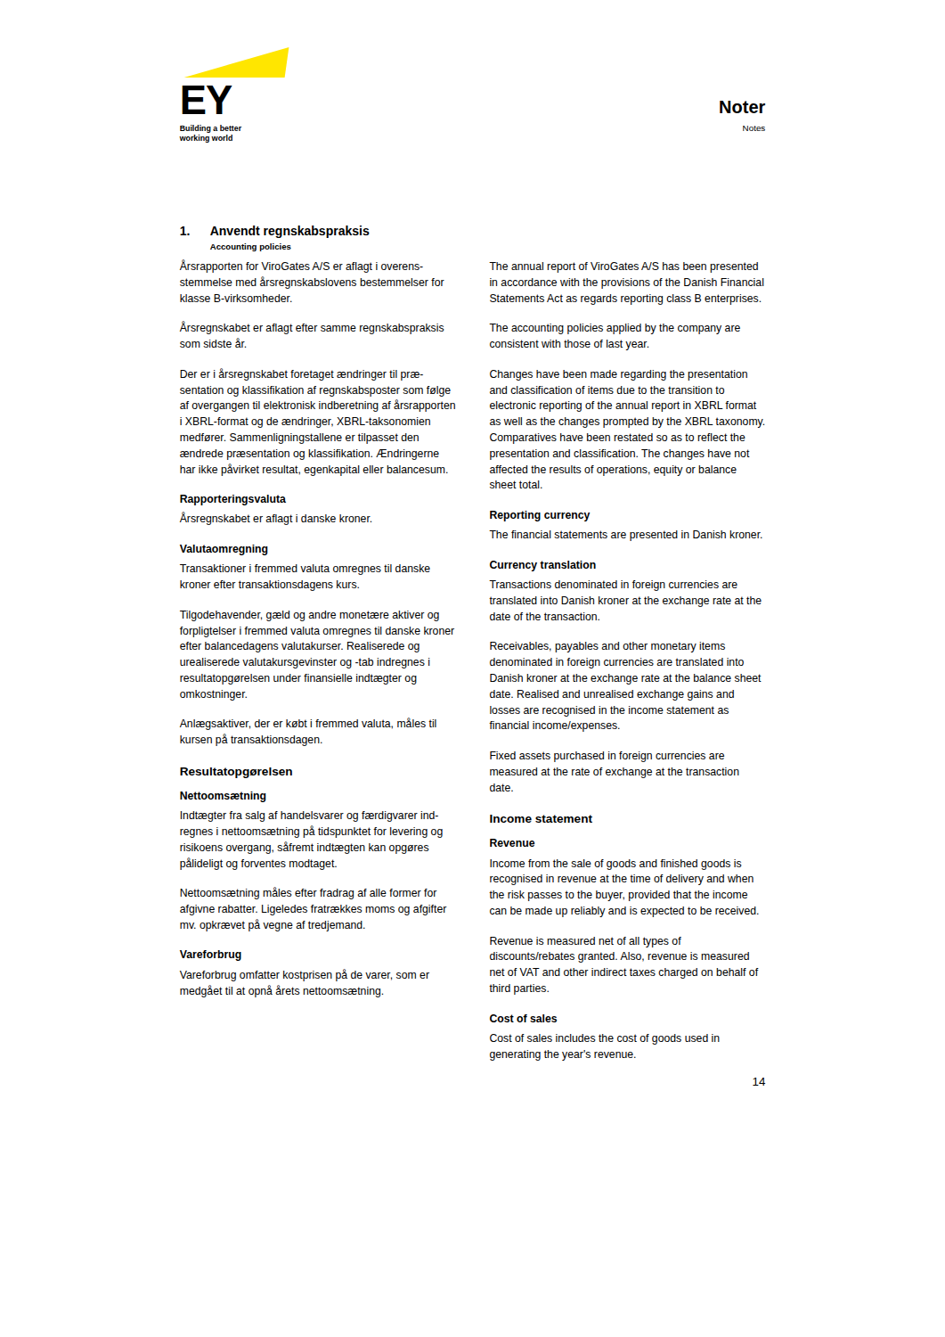EY
Building a better
working world
Noter
Notes
1. Anvendt regnskabspraksis
Accounting policies
Årsrapporten for ViroGates A/S er aflagt i overens­stemmelse med årsregnskabslovens bestemmelser for klasse B-virksomheder.
Årsregnskabet er aflagt efter samme regnskabsprak­sis som sidste år.
Der er i årsregnskabet foretaget ændringer til præ­sentation og klassifikation af regnskabsposter som følge af overgangen til elektronisk indberetning af årsrapporten i XBRL-format og de ændringer, XBRL-taksonomien medfører. Sammenligningstallene er tilpasset den ændrede præsentation og klassifikation. Ændringerne har ikke påvirket resultat, egenkapital eller balancesum.
Rapporteringsvaluta
Årsregnskabet er aflagt i danske kroner.
Valutaomregning
Transaktioner i fremmed valuta omregnes til danske kroner efter transaktionsdagens kurs.
Tilgodehavender, gæld og andre monetære aktiver og forpligtelser i fremmed valuta omregnes til danske kroner efter balancedagens valutakurser. Realiserede og urealiserede valutakursgevinster og -tab indregnes i resultatopgørelsen under finansielle indtægter og omkostninger.
Anlægsaktiver, der er købt i fremmed valuta, måles til kursen på transaktionsdagen.
Resultatopgørelsen
Nettoomsætning
Indtægter fra salg af handelsvarer og færdigvarer ind­regnes i nettoomsætning på tidspunktet for levering og risikoens overgang, såfremt indtægten kan opgø­res pålideligt og forventes modtaget.
Nettoomsætning måles efter fradrag af alle former for afgivne rabatter. Ligeledes fratrækkes moms og afgifter mv. opkrævet på vegne af tredjemand.
Vareforbrug
Vareforbrug omfatter kostprisen på de varer, som er medgået til at opnå årets nettoomsætning.
The annual report of ViroGates A/S has been presented in accordance with the provisions of the Danish Financial Statements Act as regards reporting class B enterprises.
The accounting policies applied by the company are consistent with those of last year.
Changes have been made regarding the presentation and classification of items due to the transition to electronic reporting of the annual report in XBRL format as well as the changes prompted by the XBRL taxonomy. Comparatives have been restated so as to reflect the presentation and classification. The changes have not affected the results of operations, equity or balance sheet total.
Reporting currency
The financial statements are presented in Danish kroner.
Currency translation
Transactions denominated in foreign currencies are translated into Danish kroner at the exchange rate at the date of the transaction.
Receivables, payables and other monetary items denominated in foreign currencies are translated into Danish kroner at the exchange rate at the balance sheet date. Realised and unrealised exchange gains and losses are recognised in the income statement as financial income/expenses.
Fixed assets purchased in foreign currencies are measured at the rate of exchange at the transaction date.
Income statement
Revenue
Income from the sale of goods and finished goods is recognised in revenue at the time of delivery and when the risk passes to the buyer, provided that the income can be made up reliably and is expected to be received.
Revenue is measured net of all types of discounts/rebates granted. Also, revenue is measured net of VAT and other indirect taxes charged on behalf of third parties.
Cost of sales
Cost of sales includes the cost of goods used in generating the year's revenue.
14